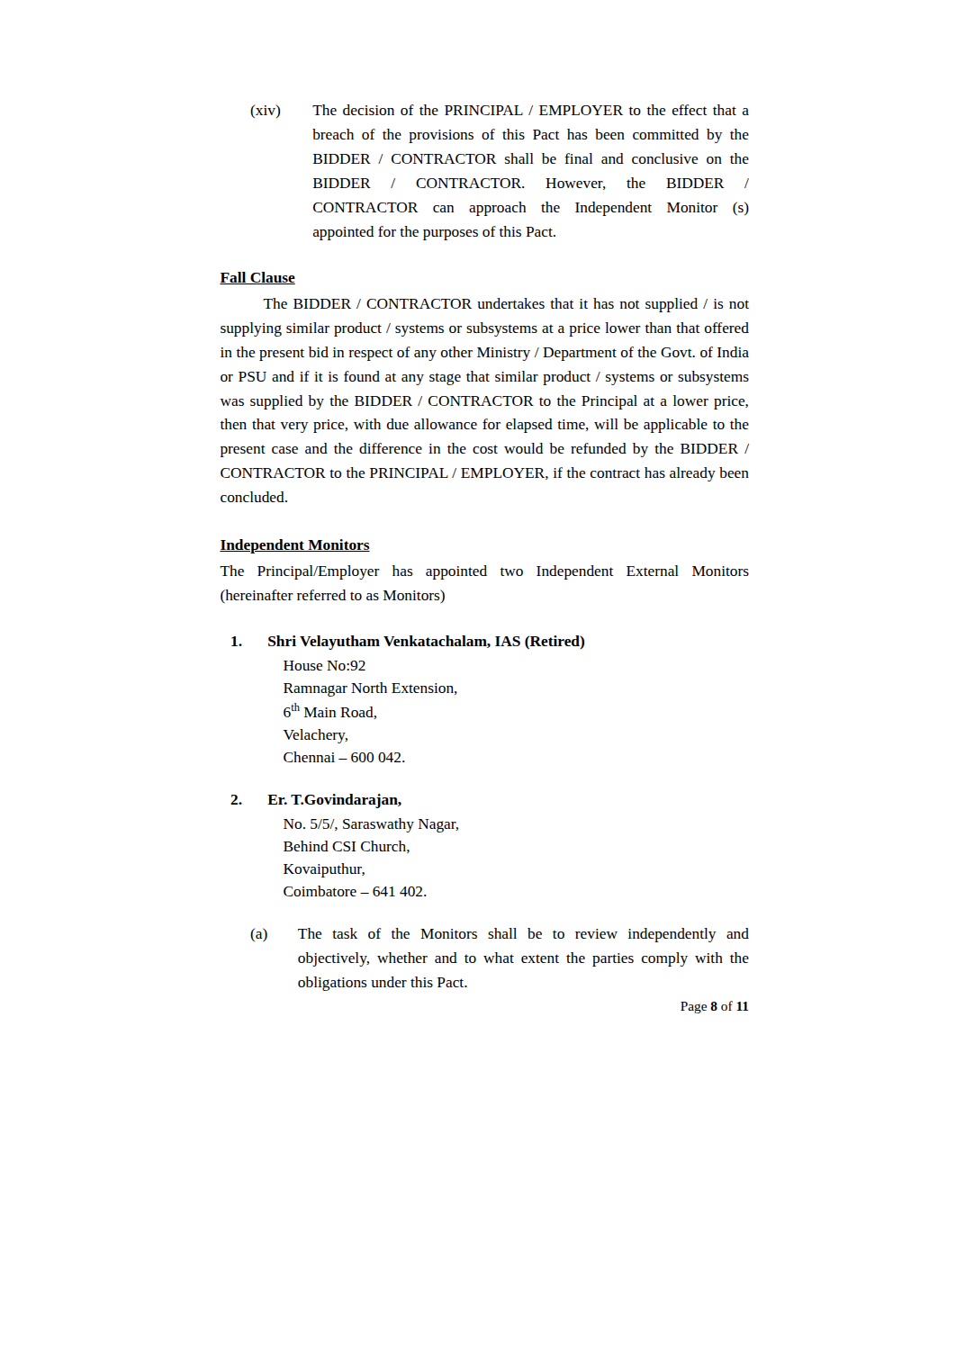(xiv)
The decision of the PRINCIPAL / EMPLOYER to the effect that a breach of the provisions of this Pact has been committed by the BIDDER / CONTRACTOR shall be final and conclusive on the BIDDER / CONTRACTOR. However, the BIDDER / CONTRACTOR can approach the Independent Monitor (s) appointed for the purposes of this Pact.
Fall Clause
The BIDDER / CONTRACTOR undertakes that it has not supplied / is not supplying similar product / systems or subsystems at a price lower than that offered in the present bid in respect of any other Ministry / Department of the Govt. of India or PSU and if it is found at any stage that similar product / systems or subsystems was supplied by the BIDDER / CONTRACTOR to the Principal at a lower price, then that very price, with due allowance for elapsed time, will be applicable to the present case and the difference in the cost would be refunded by the BIDDER / CONTRACTOR to the PRINCIPAL / EMPLOYER, if the contract has already been concluded.
Independent Monitors
The Principal/Employer has appointed two Independent External Monitors (hereinafter referred to as Monitors)
Shri Velayutham Venkatachalam, IAS (Retired)
House No:92
Ramnagar North Extension,
6th Main Road,
Velachery,
Chennai – 600 042.
Er. T.Govindarajan,
No. 5/5/, Saraswathy Nagar,
Behind CSI Church,
Kovaiputhur,
Coimbatore – 641 402.
(a)
The task of the Monitors shall be to review independently and objectively, whether and to what extent the parties comply with the obligations under this Pact.
Page 8 of 11